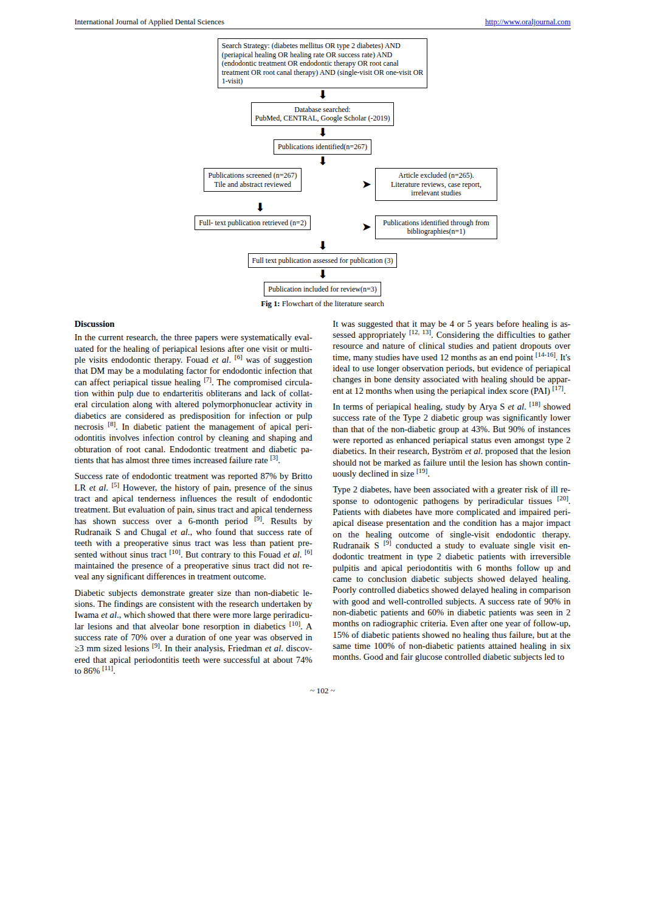International Journal of Applied Dental Sciences http://www.oraljournal.com
Search Strategy: (diabetes mellitus OR type 2 diabetes) AND (periapical healing OR healing rate OR success rate) AND (endodontic treatment OR endodontic therapy OR root canal treatment OR root canal therapy) AND (single-visit OR one-visit OR 1-visit)
⬇
Database searched:
PubMed, CENTRAL, Google Scholar (-2019)
⬇
Publications identified(n=267)
⬇
Publications screened (n=267)
Tile and abstract reviewed
➤
Article excluded (n=265).
Literature reviews, case report, irrelevant studies
⬇
Full- text publication retrieved (n=2)
➤
Publications identified through from bibliographies(n=1)
⬇
Full text publication assessed for publication (3)
⬇
Publication included for review(n=3)
Fig 1: Flowchart of the literature search
Discussion
In the current research, the three papers were systematically evaluated for the healing of periapical lesions after one visit or multiple visits endodontic therapy. Fouad et al. [6] was of suggestion that DM may be a modulating factor for endodontic infection that can affect periapical tissue healing [7]. The compromised circulation within pulp due to endarteritis obliterans and lack of collateral circulation along with altered polymorphonuclear activity in diabetics are considered as predisposition for infection or pulp necrosis [8]. In diabetic patient the management of apical periodontitis involves infection control by cleaning and shaping and obturation of root canal. Endodontic treatment and diabetic patients that has almost three times increased failure rate [3].
Success rate of endodontic treatment was reported 87% by Britto LR et al. [5] However, the history of pain, presence of the sinus tract and apical tenderness influences the result of endodontic treatment. But evaluation of pain, sinus tract and apical tenderness has shown success over a 6-month period [9]. Results by Rudranaik S and Chugal et al., who found that success rate of teeth with a preoperative sinus tract was less than patient presented without sinus tract [10]. But contrary to this Fouad et al. [6] maintained the presence of a preoperative sinus tract did not reveal any significant differences in treatment outcome.
Diabetic subjects demonstrate greater size than non-diabetic lesions. The findings are consistent with the research undertaken by Iwama et al., which showed that there were more large periradicular lesions and that alveolar bone resorption in diabetics [10]. A success rate of 70% over a duration of one year was observed in ≥3 mm sized lesions [9]. In their analysis, Friedman et al. discovered that apical periodontitis teeth were successful at about 74% to 86% [11].
It was suggested that it may be 4 or 5 years before healing is assessed appropriately [12, 13]. Considering the difficulties to gather resource and nature of clinical studies and patient dropouts over time, many studies have used 12 months as an end point [14-16]. It's ideal to use longer observation periods, but evidence of periapical changes in bone density associated with healing should be apparent at 12 months when using the periapical index score (PAI) [17].
In terms of periapical healing, study by Arya S et al. [18] showed success rate of the Type 2 diabetic group was significantly lower than that of the non-diabetic group at 43%. But 90% of instances were reported as enhanced periapical status even amongst type 2 diabetics. In their research, Byström et al. proposed that the lesion should not be marked as failure until the lesion has shown continuously declined in size [19].
Type 2 diabetes, have been associated with a greater risk of ill response to odontogenic pathogens by periradicular tissues [20]. Patients with diabetes have more complicated and impaired periapical disease presentation and the condition has a major impact on the healing outcome of single-visit endodontic therapy. Rudranaik S [9] conducted a study to evaluate single visit endodontic treatment in type 2 diabetic patients with irreversible pulpitis and apical periodontitis with 6 months follow up and came to conclusion diabetic subjects showed delayed healing. Poorly controlled diabetics showed delayed healing in comparison with good and well-controlled subjects. A success rate of 90% in non-diabetic patients and 60% in diabetic patients was seen in 2 months on radiographic criteria. Even after one year of follow-up, 15% of diabetic patients showed no healing thus failure, but at the same time 100% of non-diabetic patients attained healing in six months. Good and fair glucose controlled diabetic subjects led to
~ 102 ~